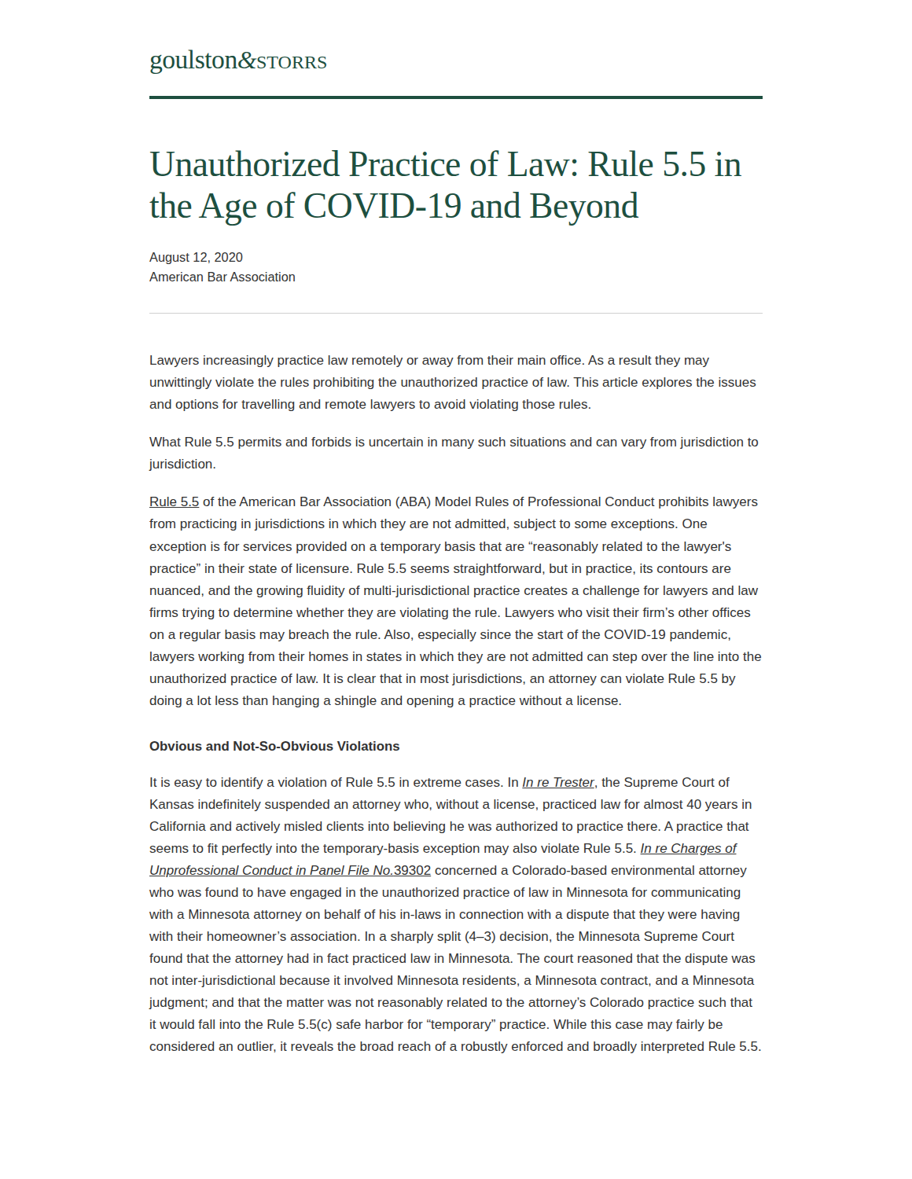goulston&storrs
Unauthorized Practice of Law: Rule 5.5 in the Age of COVID-19 and Beyond
August 12, 2020 American Bar Association
Lawyers increasingly practice law remotely or away from their main office. As a result they may unwittingly violate the rules prohibiting the unauthorized practice of law. This article explores the issues and options for travelling and remote lawyers to avoid violating those rules.
What Rule 5.5 permits and forbids is uncertain in many such situations and can vary from jurisdiction to jurisdiction.
Rule 5.5 of the American Bar Association (ABA) Model Rules of Professional Conduct prohibits lawyers from practicing in jurisdictions in which they are not admitted, subject to some exceptions. One exception is for services provided on a temporary basis that are “reasonably related to the lawyer's practice” in their state of licensure. Rule 5.5 seems straightforward, but in practice, its contours are nuanced, and the growing fluidity of multi-jurisdictional practice creates a challenge for lawyers and law firms trying to determine whether they are violating the rule. Lawyers who visit their firm’s other offices on a regular basis may breach the rule. Also, especially since the start of the COVID-19 pandemic, lawyers working from their homes in states in which they are not admitted can step over the line into the unauthorized practice of law. It is clear that in most jurisdictions, an attorney can violate Rule 5.5 by doing a lot less than hanging a shingle and opening a practice without a license.
Obvious and Not-So-Obvious Violations
It is easy to identify a violation of Rule 5.5 in extreme cases. In In re Trester, the Supreme Court of Kansas indefinitely suspended an attorney who, without a license, practiced law for almost 40 years in California and actively misled clients into believing he was authorized to practice there. A practice that seems to fit perfectly into the temporary-basis exception may also violate Rule 5.5. In re Charges of Unprofessional Conduct in Panel File No. 39302 concerned a Colorado-based environmental attorney who was found to have engaged in the unauthorized practice of law in Minnesota for communicating with a Minnesota attorney on behalf of his in-laws in connection with a dispute that they were having with their homeowner’s association. In a sharply split (4–3) decision, the Minnesota Supreme Court found that the attorney had in fact practiced law in Minnesota. The court reasoned that the dispute was not inter-jurisdictional because it involved Minnesota residents, a Minnesota contract, and a Minnesota judgment; and that the matter was not reasonably related to the attorney’s Colorado practice such that it would fall into the Rule 5.5(c) safe harbor for “temporary” practice. While this case may fairly be considered an outlier, it reveals the broad reach of a robustly enforced and broadly interpreted Rule 5.5.